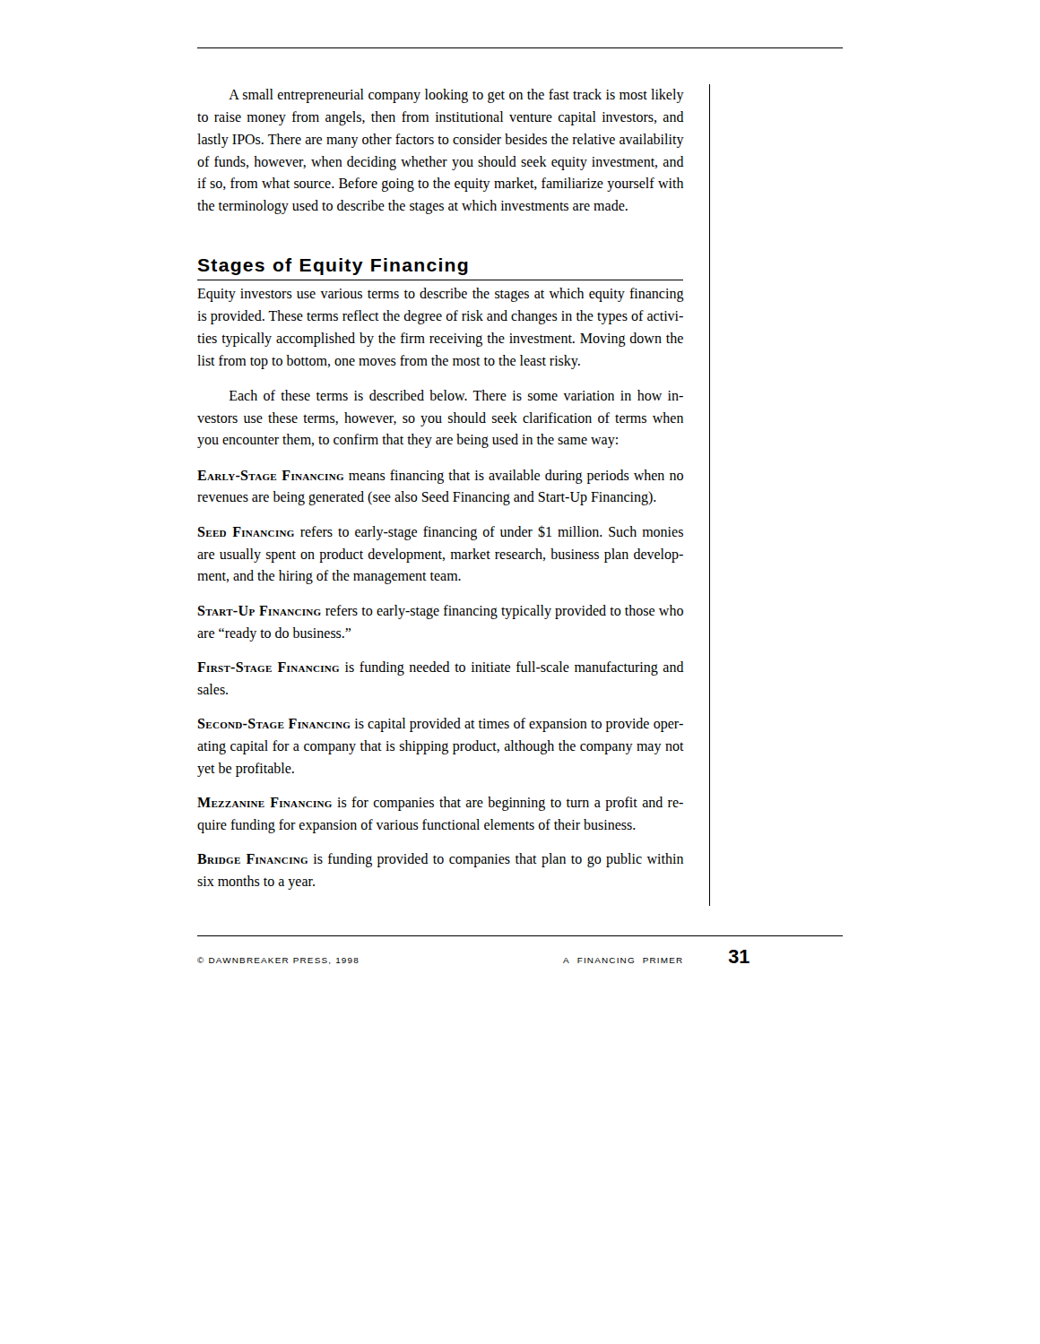A small entrepreneurial company looking to get on the fast track is most likely to raise money from angels, then from institutional venture capital investors, and lastly IPOs. There are many other factors to consider besides the relative availability of funds, however, when deciding whether you should seek equity investment, and if so, from what source. Before going to the equity market, familiarize yourself with the terminology used to describe the stages at which investments are made.
Stages of Equity Financing
Equity investors use various terms to describe the stages at which equity financing is provided. These terms reflect the degree of risk and changes in the types of activities typically accomplished by the firm receiving the investment. Moving down the list from top to bottom, one moves from the most to the least risky.
Each of these terms is described below. There is some variation in how investors use these terms, however, so you should seek clarification of terms when you encounter them, to confirm that they are being used in the same way:
Early-Stage Financing means financing that is available during periods when no revenues are being generated (see also Seed Financing and Start-Up Financing).
Seed Financing refers to early-stage financing of under $1 million. Such monies are usually spent on product development, market research, business plan development, and the hiring of the management team.
Start-Up Financing refers to early-stage financing typically provided to those who are “ready to do business.”
First-Stage Financing is funding needed to initiate full-scale manufacturing and sales.
Second-Stage Financing is capital provided at times of expansion to provide operating capital for a company that is shipping product, although the company may not yet be profitable.
Mezzanine Financing is for companies that are beginning to turn a profit and require funding for expansion of various functional elements of their business.
Bridge Financing is funding provided to companies that plan to go public within six months to a year.
© DAWNBREAKER PRESS, 1998 A FINANCING PRIMER
31